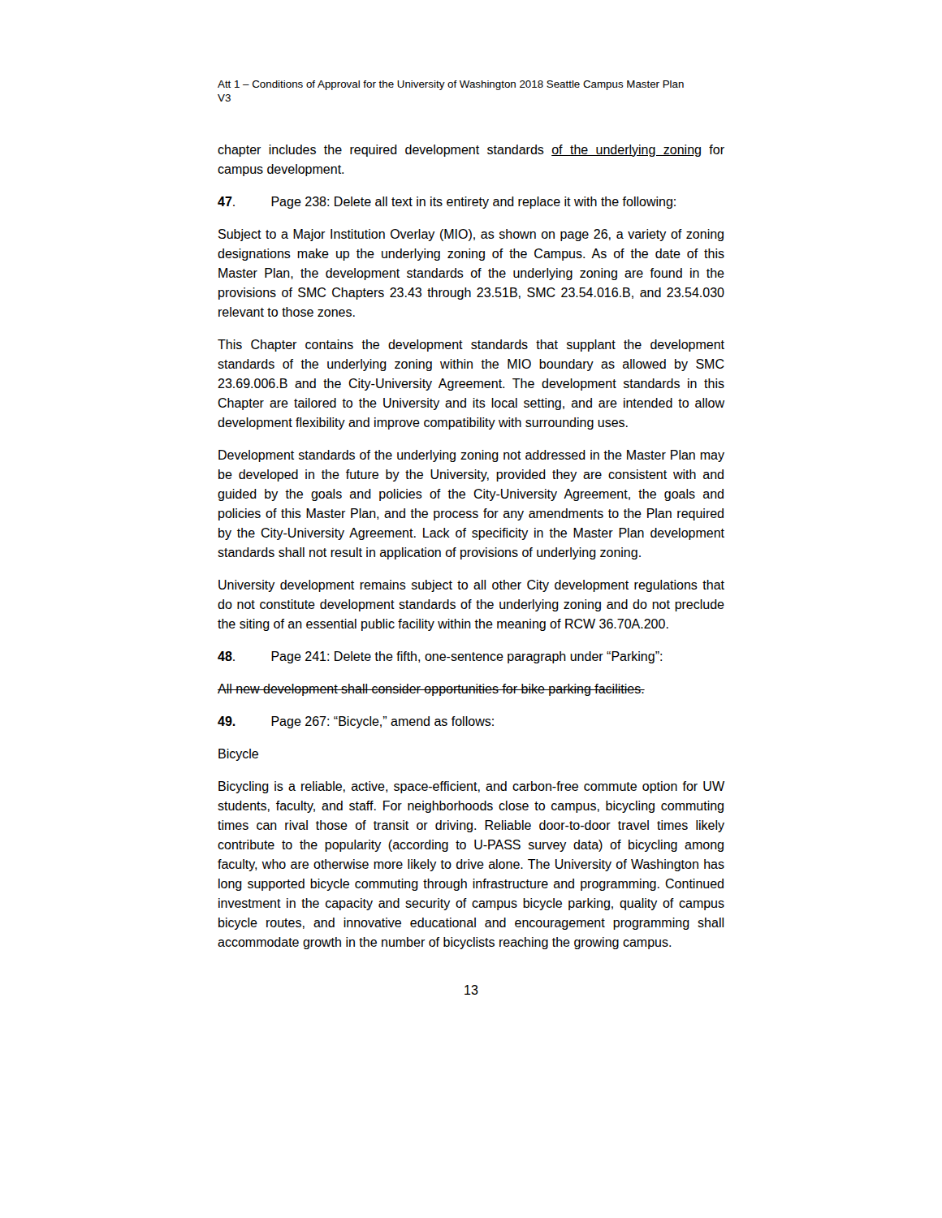Att 1 – Conditions of Approval for the University of Washington 2018 Seattle Campus Master Plan
V3
chapter includes the required development standards of the underlying zoning for campus development.
47. Page 238: Delete all text in its entirety and replace it with the following:
Subject to a Major Institution Overlay (MIO), as shown on page 26, a variety of zoning designations make up the underlying zoning of the Campus. As of the date of this Master Plan, the development standards of the underlying zoning are found in the provisions of SMC Chapters 23.43 through 23.51B, SMC 23.54.016.B, and 23.54.030 relevant to those zones.
This Chapter contains the development standards that supplant the development standards of the underlying zoning within the MIO boundary as allowed by SMC 23.69.006.B and the City-University Agreement. The development standards in this Chapter are tailored to the University and its local setting, and are intended to allow development flexibility and improve compatibility with surrounding uses.
Development standards of the underlying zoning not addressed in the Master Plan may be developed in the future by the University, provided they are consistent with and guided by the goals and policies of the City-University Agreement, the goals and policies of this Master Plan, and the process for any amendments to the Plan required by the City-University Agreement. Lack of specificity in the Master Plan development standards shall not result in application of provisions of underlying zoning.
University development remains subject to all other City development regulations that do not constitute development standards of the underlying zoning and do not preclude the siting of an essential public facility within the meaning of RCW 36.70A.200.
48. Page 241: Delete the fifth, one-sentence paragraph under “Parking”:
All new development shall consider opportunities for bike parking facilities.
49. Page 267: “Bicycle,” amend as follows:
Bicycle
Bicycling is a reliable, active, space-efficient, and carbon-free commute option for UW students, faculty, and staff. For neighborhoods close to campus, bicycling commuting times can rival those of transit or driving. Reliable door-to-door travel times likely contribute to the popularity (according to U-PASS survey data) of bicycling among faculty, who are otherwise more likely to drive alone. The University of Washington has long supported bicycle commuting through infrastructure and programming. Continued investment in the capacity and security of campus bicycle parking, quality of campus bicycle routes, and innovative educational and encouragement programming shall accommodate growth in the number of bicyclists reaching the growing campus.
13